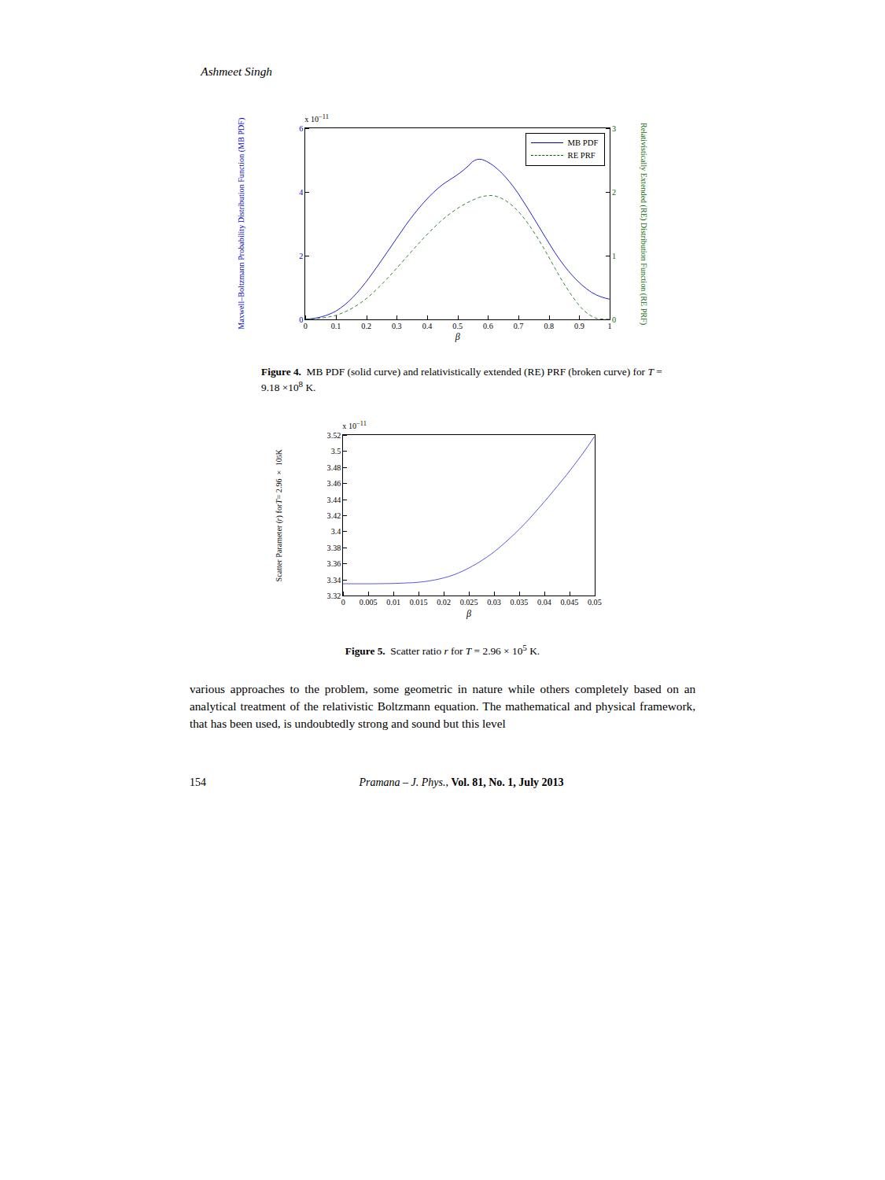Ashmeet Singh
Maxwell–Boltzmann Probability Distribution Function (MB PDF)
Relativistically Extended (RE) Distribution Function (RE PRF)
x 10−11
6
4
2
0
3
2
1
0
0
0.1
0.2
0.3
0.4
0.5
0.6
0.7
0.8
0.9
1
β
MB PDF
RE PRF
Figure 4. MB PDF (solid curve) and relativistically extended (RE) PRF (broken curve) for T = 9.18 ×108 K.
Scatter Parameter (r) for T = 2.96 × 105 K
x 10−11
3.52
3.5
3.48
3.46
3.44
3.42
3.4
3.38
3.36
3.34
3.32
0
0.005
0.01
0.015
0.02
0.025
0.03
0.035
0.04
0.045
0.05
β
Figure 5. Scatter ratio r for T = 2.96 × 105 K.
various approaches to the problem, some geometric in nature while others completely based on an analytical treatment of the relativistic Boltzmann equation. The mathematical and physical framework, that has been used, is undoubtedly strong and sound but this level
154
Pramana – J. Phys., Vol. 81, No. 1, July 2013